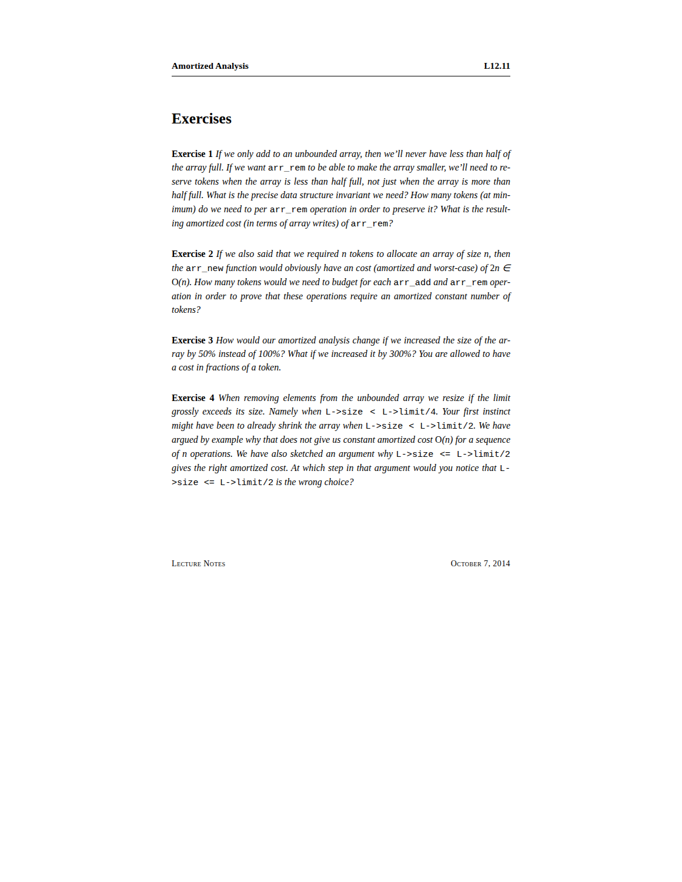Amortized Analysis L12.11
Exercises
Exercise 1 If we only add to an unbounded array, then we’ll never have less than half of the array full. If we want arr_rem to be able to make the array smaller, we’ll need to reserve tokens when the array is less than half full, not just when the array is more than half full. What is the precise data structure invariant we need? How many tokens (at minimum) do we need to per arr_rem operation in order to preserve it? What is the resulting amortized cost (in terms of array writes) of arr_rem?
Exercise 2 If we also said that we required n tokens to allocate an array of size n, then the arr_new function would obviously have an cost (amortized and worst-case) of 2 n ∈ O(n). How many tokens would we need to budget for each arr_add and arr_rem operation in order to prove that these operations require an amortized constant number of tokens?
Exercise 3 How would our amortized analysis change if we increased the size of the array by 50% instead of 100%? What if we increased it by 300%? You are allowed to have a cost in fractions of a token.
Exercise 4 When removing elements from the unbounded array we resize if the limit grossly exceeds its size. Namely when L->size < L->limit/4. Your first instinct might have been to already shrink the array when L->size < L->limit/2. We have argued by example why that does not give us constant amortized cost O(n) for a sequence of n operations. We have also sketched an argument why L->size <= L->limit/2 gives the right amortized cost. At which step in that argument would you notice that L->size <= L->limit/2 is the wrong choice?
Lecture Notes October 7, 2014